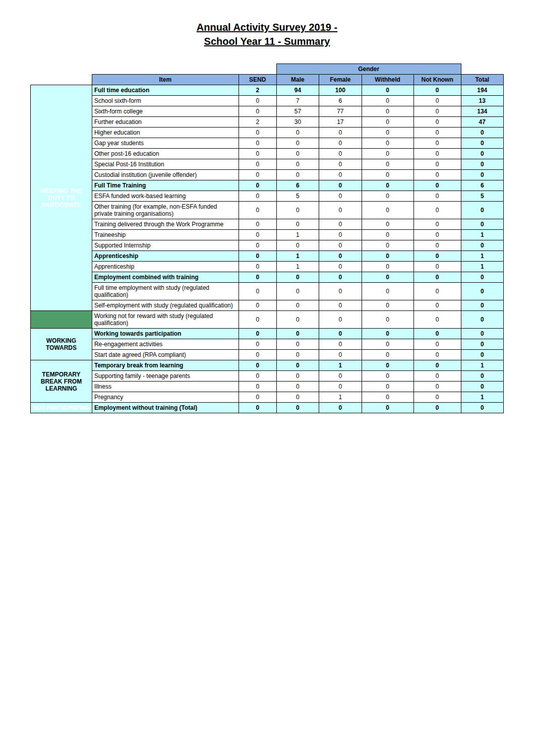Annual Activity Survey 2019 -
School Year 11 - Summary
| | | | Gender | |
| --- | --- | --- | --- | --- |
| | Item | SEND | Male | Female | Withheld | Not Known | Total |
| MEETING THE DUTY TO PARTICIPATE | Full time education | 2 | 94 | 100 | 0 | 0 | 194 |
| School sixth-form | 0 | 7 | 6 | 0 | 0 | 13 |
| Sixth-form college | 0 | 57 | 77 | 0 | 0 | 134 |
| Further education | 2 | 30 | 17 | 0 | 0 | 47 |
| Higher education | 0 | 0 | 0 | 0 | 0 | 0 |
| Gap year students | 0 | 0 | 0 | 0 | 0 | 0 |
| Other post-16 education | 0 | 0 | 0 | 0 | 0 | 0 |
| Special Post-16 Institution | 0 | 0 | 0 | 0 | 0 | 0 |
| Custodial institution (juvenile offender) | 0 | 0 | 0 | 0 | 0 | 0 |
| Full Time Training | 0 | 6 | 0 | 0 | 0 | 6 |
| ESFA funded work-based learning | 0 | 5 | 0 | 0 | 0 | 5 |
| Other training (for example, non-ESFA funded private training organisations) | 0 | 0 | 0 | 0 | 0 | 0 |
| Training delivered through the Work Programme | 0 | 0 | 0 | 0 | 0 | 0 |
| Traineeship | 0 | 1 | 0 | 0 | 0 | 1 |
| Supported Internship | 0 | 0 | 0 | 0 | 0 | 0 |
| Apprenticeship | 0 | 1 | 0 | 0 | 0 | 1 |
| Apprenticeship | 0 | 1 | 0 | 0 | 0 | 1 |
| Employment combined with training | 0 | 0 | 0 | 0 | 0 | 0 |
| Full time employment with study (regulated qualification) | 0 | 0 | 0 | 0 | 0 | 0 |
| Self-employment with study (regulated qualification) | 0 | 0 | 0 | 0 | 0 | 0 |
| | Working not for reward with study (regulated qualification) | 0 | 0 | 0 | 0 | 0 | 0 |
| WORKING TOWARDS | Working towards participation | 0 | 0 | 0 | 0 | 0 | 0 |
| Re-engagement activities | 0 | 0 | 0 | 0 | 0 | 0 |
| Start date agreed (RPA compliant) | 0 | 0 | 0 | 0 | 0 | 0 |
| TEMPORARY BREAK FROM LEARNING | Temporary break from learning | 0 | 0 | 1 | 0 | 0 | 1 |
| Supporting family - teenage parents | 0 | 0 | 0 | 0 | 0 | 0 |
| Illness | 0 | 0 | 0 | 0 | 0 | 0 |
| Pregnancy | 0 | 0 | 1 | 0 | 0 | 1 |
| NOT PARTICIPATING | Employment without training (Total) | 0 | 0 | 0 | 0 | 0 | 0 |